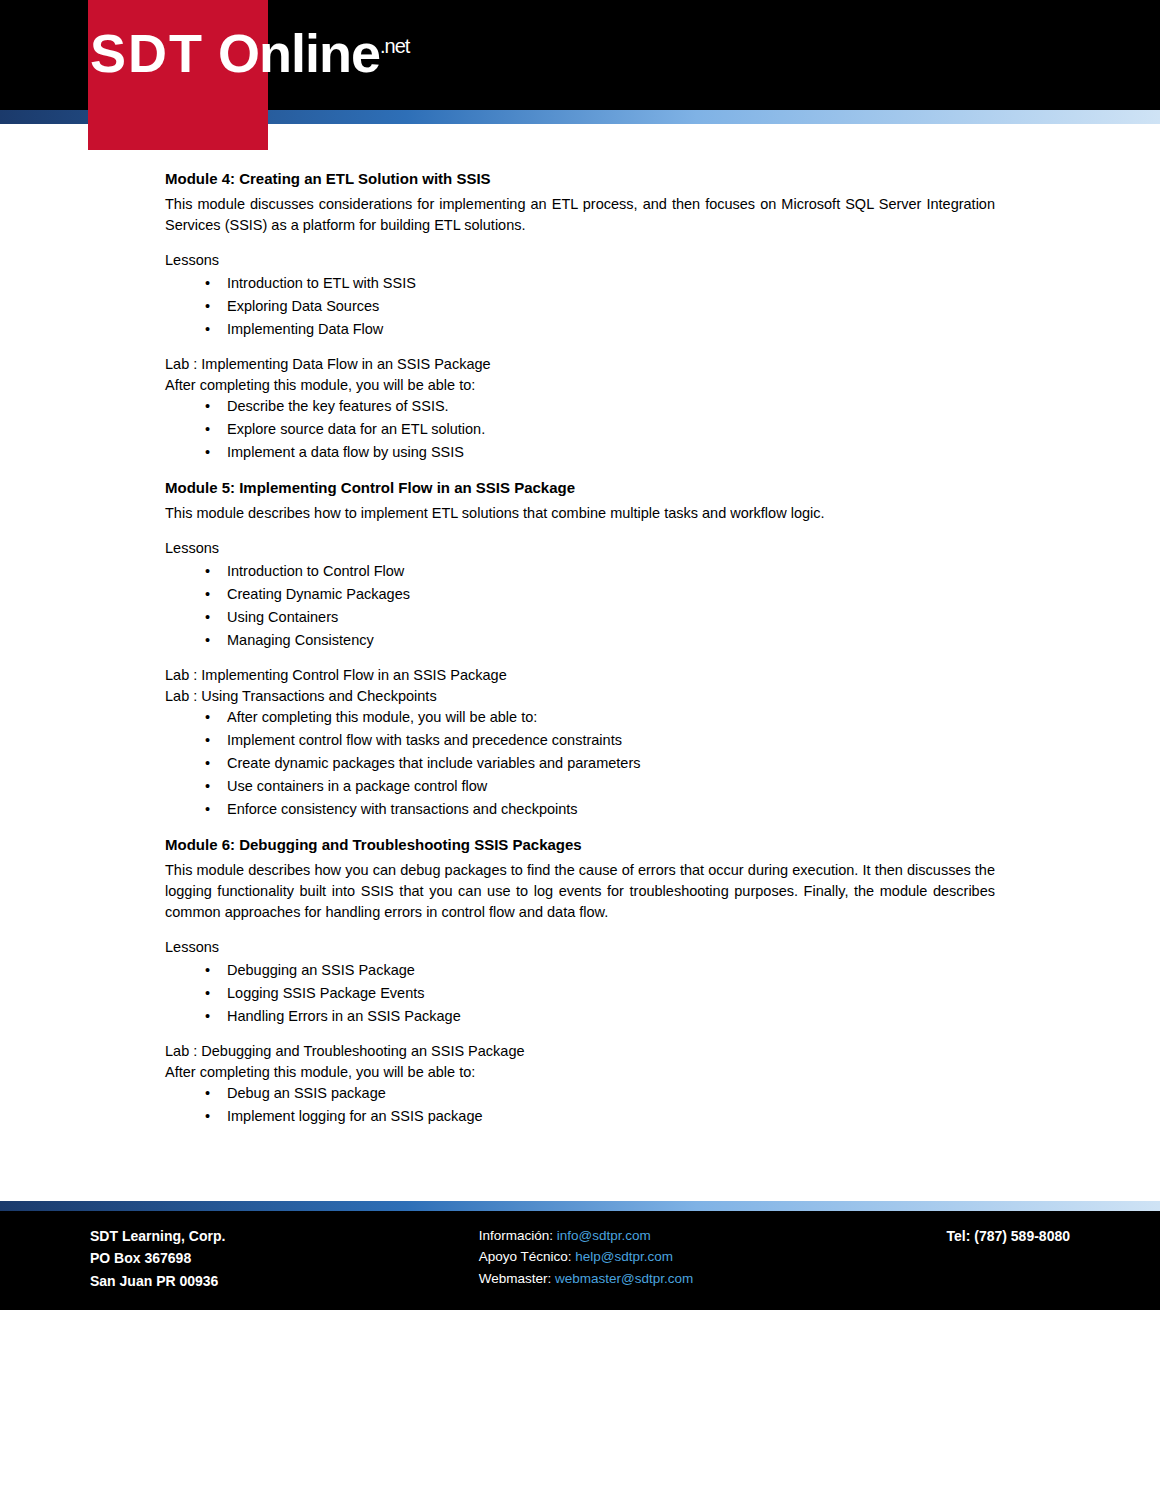SDT Online.net
Module 4: Creating an ETL Solution with SSIS
This module discusses considerations for implementing an ETL process, and then focuses on Microsoft SQL Server Integration Services (SSIS) as a platform for building ETL solutions.
Lessons
Introduction to ETL with SSIS
Exploring Data Sources
Implementing Data Flow
Lab : Implementing Data Flow in an SSIS Package
After completing this module, you will be able to:
Describe the key features of SSIS.
Explore source data for an ETL solution.
Implement a data flow by using SSIS
Module 5: Implementing Control Flow in an SSIS Package
This module describes how to implement ETL solutions that combine multiple tasks and workflow logic.
Lessons
Introduction to Control Flow
Creating Dynamic Packages
Using Containers
Managing Consistency
Lab : Implementing Control Flow in an SSIS Package
Lab : Using Transactions and Checkpoints
After completing this module, you will be able to:
Implement control flow with tasks and precedence constraints
Create dynamic packages that include variables and parameters
Use containers in a package control flow
Enforce consistency with transactions and checkpoints
Module 6: Debugging and Troubleshooting SSIS Packages
This module describes how you can debug packages to find the cause of errors that occur during execution. It then discusses the logging functionality built into SSIS that you can use to log events for troubleshooting purposes. Finally, the module describes common approaches for handling errors in control flow and data flow.
Lessons
Debugging an SSIS Package
Logging SSIS Package Events
Handling Errors in an SSIS Package
Lab : Debugging and Troubleshooting an SSIS Package
After completing this module, you will be able to:
Debug an SSIS package
Implement logging for an SSIS package
SDT Learning, Corp.
PO Box 367698
San Juan PR 00936
Información: info@sdtpr.com
Apoyo Técnico: help@sdtpr.com
Webmaster: webmaster@sdtpr.com
Tel: (787) 589-8080